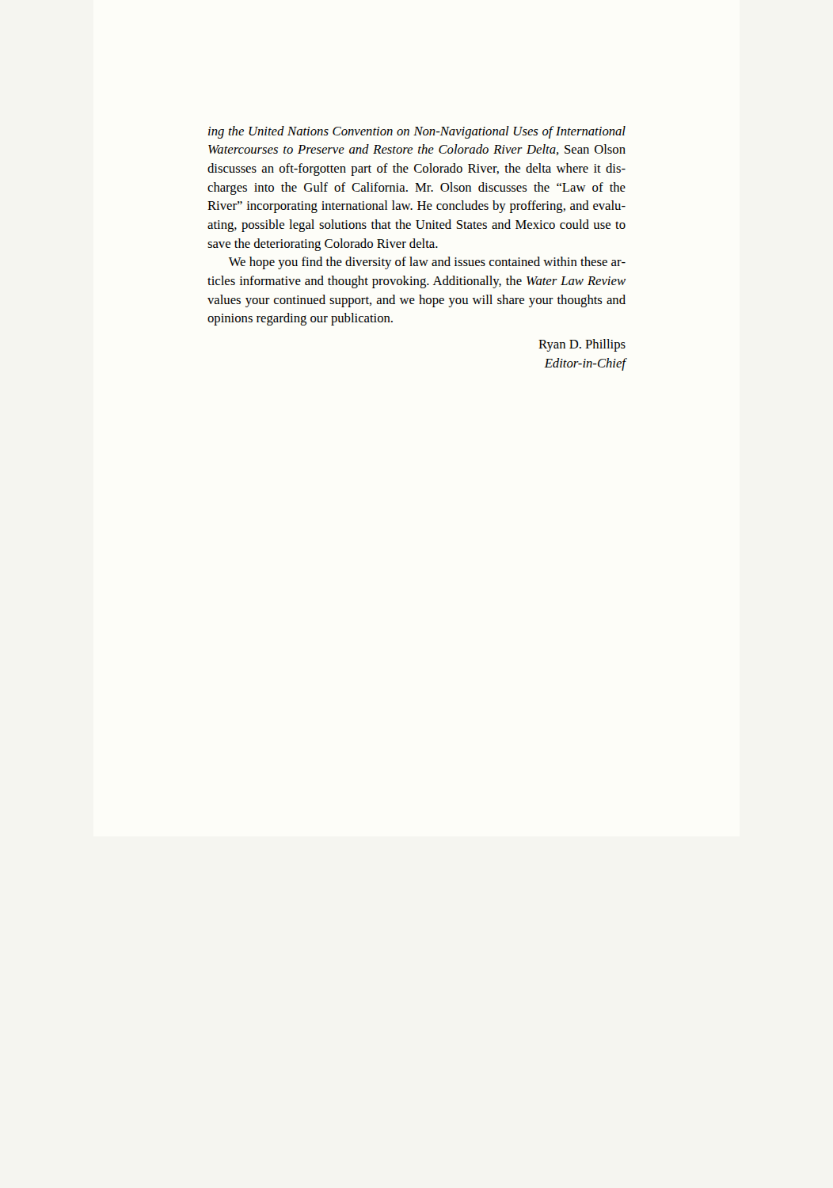ing the United Nations Convention on Non-Navigational Uses of International Watercourses to Preserve and Restore the Colorado River Delta, Sean Olson discusses an oft-forgotten part of the Colorado River, the delta where it discharges into the Gulf of California. Mr. Olson discusses the “Law of the River” incorporating international law. He concludes by proffering, and evaluating, possible legal solutions that the United States and Mexico could use to save the deteriorating Colorado River delta.
We hope you find the diversity of law and issues contained within these articles informative and thought provoking. Additionally, the Water Law Review values your continued support, and we hope you will share your thoughts and opinions regarding our publication.
Ryan D. Phillips Editor-in-Chief